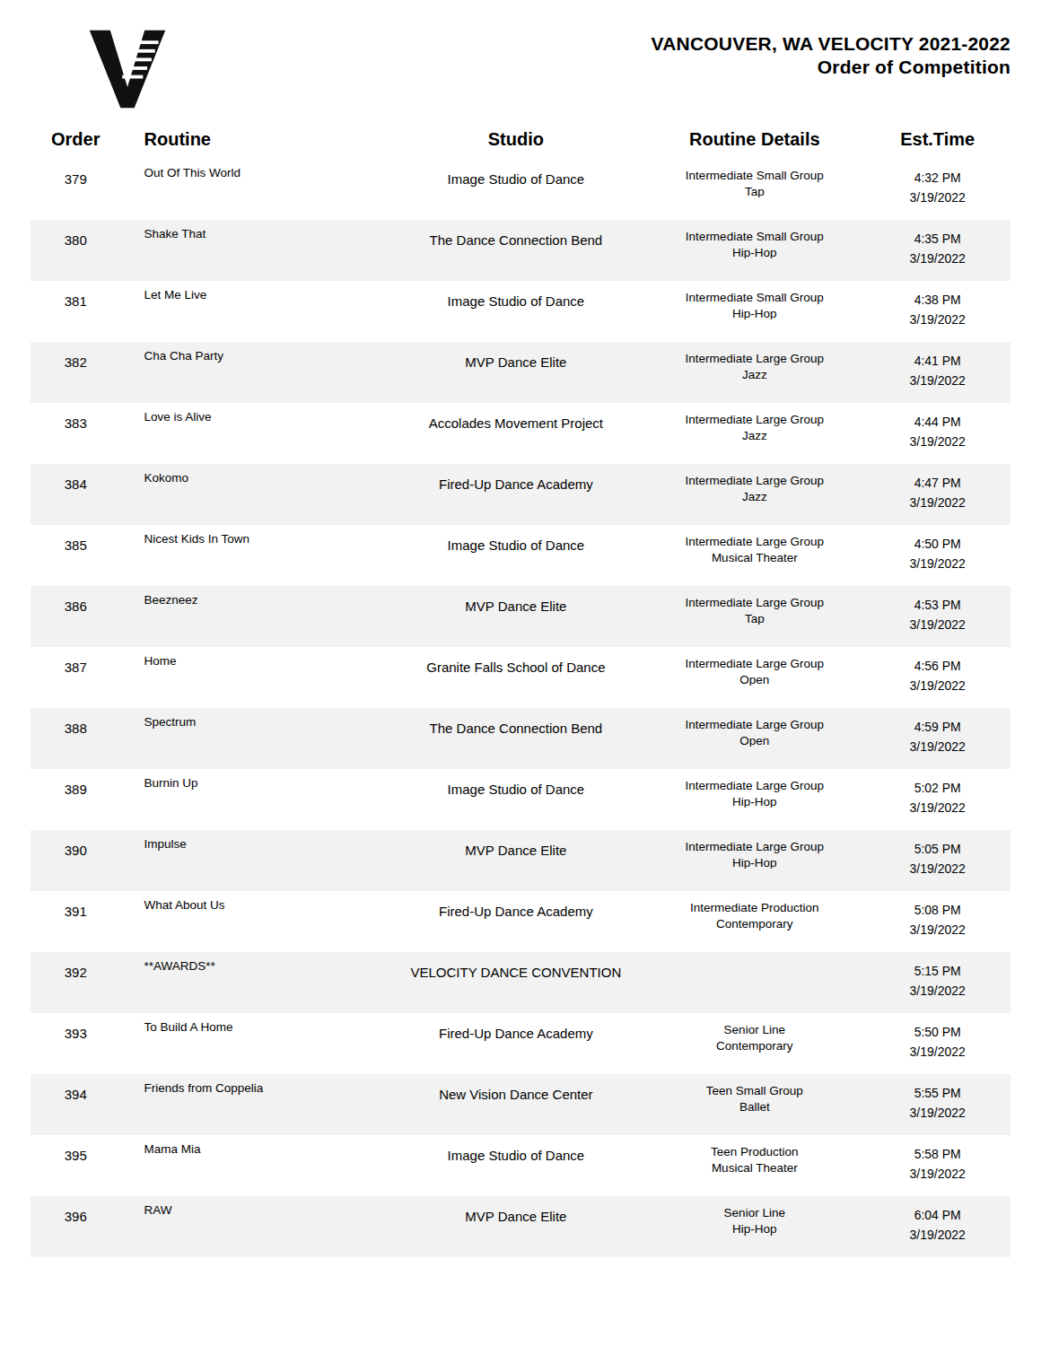VANCOUVER, WA VELOCITY 2021-2022
Order of Competition
| Order | Routine | Studio | Routine Details | Est.Time |
| --- | --- | --- | --- | --- |
| 379 | Out Of This World | Image Studio of Dance | Intermediate Small Group Tap | 4:32 PM 3/19/2022 |
| 380 | Shake That | The Dance Connection Bend | Intermediate Small Group Hip-Hop | 4:35 PM 3/19/2022 |
| 381 | Let Me Live | Image Studio of Dance | Intermediate Small Group Hip-Hop | 4:38 PM 3/19/2022 |
| 382 | Cha Cha Party | MVP Dance Elite | Intermediate Large Group Jazz | 4:41 PM 3/19/2022 |
| 383 | Love is Alive | Accolades Movement Project | Intermediate Large Group Jazz | 4:44 PM 3/19/2022 |
| 384 | Kokomo | Fired-Up Dance Academy | Intermediate Large Group Jazz | 4:47 PM 3/19/2022 |
| 385 | Nicest Kids In Town | Image Studio of Dance | Intermediate Large Group Musical Theater | 4:50 PM 3/19/2022 |
| 386 | Beezneez | MVP Dance Elite | Intermediate Large Group Tap | 4:53 PM 3/19/2022 |
| 387 | Home | Granite Falls School of Dance | Intermediate Large Group Open | 4:56 PM 3/19/2022 |
| 388 | Spectrum | The Dance Connection Bend | Intermediate Large Group Open | 4:59 PM 3/19/2022 |
| 389 | Burnin Up | Image Studio of Dance | Intermediate Large Group Hip-Hop | 5:02 PM 3/19/2022 |
| 390 | Impulse | MVP Dance Elite | Intermediate Large Group Hip-Hop | 5:05 PM 3/19/2022 |
| 391 | What About Us | Fired-Up Dance Academy | Intermediate Production Contemporary | 5:08 PM 3/19/2022 |
| 392 | **AWARDS** | VELOCITY DANCE CONVENTION | | 5:15 PM 3/19/2022 |
| 393 | To Build A Home | Fired-Up Dance Academy | Senior Line Contemporary | 5:50 PM 3/19/2022 |
| 394 | Friends from Coppelia | New Vision Dance Center | Teen Small Group Ballet | 5:55 PM 3/19/2022 |
| 395 | Mama Mia | Image Studio of Dance | Teen Production Musical Theater | 5:58 PM 3/19/2022 |
| 396 | RAW | MVP Dance Elite | Senior Line Hip-Hop | 6:04 PM 3/19/2022 |